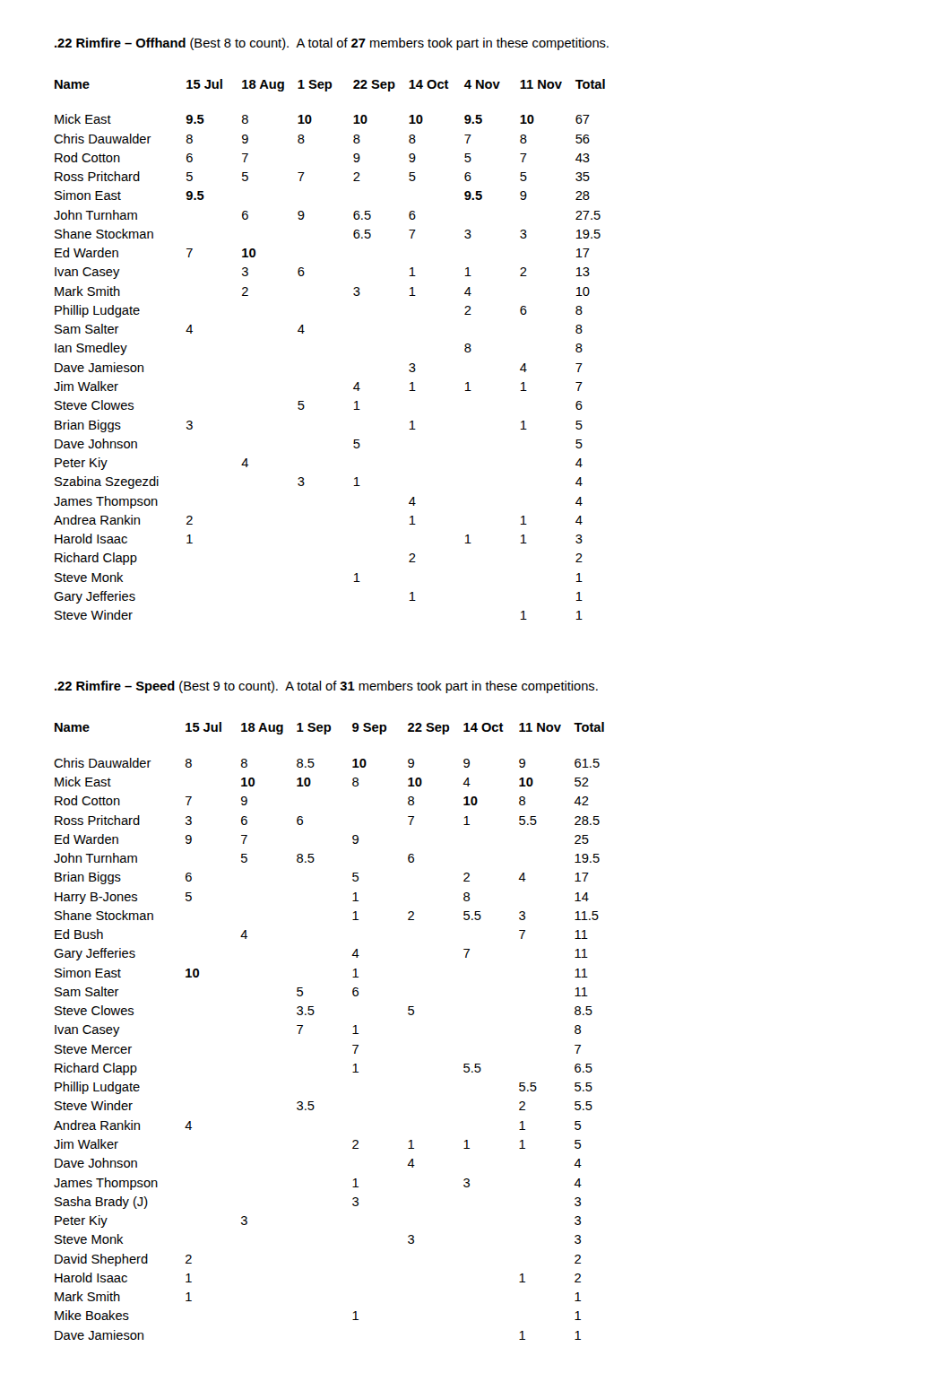.22 Rimfire – Offhand (Best 8 to count). A total of 27 members took part in these competitions.
| Name | 15 Jul | 18 Aug | 1 Sep | 22 Sep | 14 Oct | 4 Nov | 11 Nov | Total |
| --- | --- | --- | --- | --- | --- | --- | --- | --- |
| Mick East | 9.5 | 8 | 10 | 10 | 10 | 9.5 | 10 | 67 |
| Chris Dauwalder | 8 | 9 | 8 | 8 | 8 | 7 | 8 | 56 |
| Rod Cotton | 6 | 7 | | 9 | 9 | 5 | 7 | 43 |
| Ross Pritchard | 5 | 5 | 7 | 2 | 5 | 6 | 5 | 35 |
| Simon East | 9.5 | | | | | 9.5 | 9 | 28 |
| John Turnham | | 6 | 9 | 6.5 | 6 | | | 27.5 |
| Shane Stockman | | | | 6.5 | 7 | 3 | 3 | 19.5 |
| Ed Warden | 7 | 10 | | | | | | 17 |
| Ivan Casey | | 3 | 6 | | 1 | 1 | 2 | 13 |
| Mark Smith | | 2 | | 3 | 1 | 4 | | 10 |
| Phillip Ludgate | | | | | | 2 | 6 | 8 |
| Sam Salter | 4 | | 4 | | | | | 8 |
| Ian Smedley | | | | | | 8 | | 8 |
| Dave Jamieson | | | | | 3 | | 4 | 7 |
| Jim Walker | | | | 4 | 1 | 1 | 1 | 7 |
| Steve Clowes | | | 5 | 1 | | | | 6 |
| Brian Biggs | 3 | | | | 1 | | 1 | 5 |
| Dave Johnson | | | | 5 | | | | 5 |
| Peter Kiy | | 4 | | | | | | 4 |
| Szabina Szegezdi | | | 3 | 1 | | | | 4 |
| James Thompson | | | | | 4 | | | 4 |
| Andrea Rankin | 2 | | | | 1 | | 1 | 4 |
| Harold Isaac | 1 | | | | | 1 | 1 | 3 |
| Richard Clapp | | | | | 2 | | | 2 |
| Steve Monk | | | | 1 | | | | 1 |
| Gary Jefferies | | | | | 1 | | | 1 |
| Steve Winder | | | | | | | 1 | 1 |
.22 Rimfire – Speed (Best 9 to count). A total of 31 members took part in these competitions.
| Name | 15 Jul | 18 Aug | 1 Sep | 9 Sep | 22 Sep | 14 Oct | 11 Nov | Total |
| --- | --- | --- | --- | --- | --- | --- | --- | --- |
| Chris Dauwalder | 8 | 8 | 8.5 | 10 | 9 | 9 | 9 | 61.5 |
| Mick East | | 10 | 10 | 8 | 10 | 4 | 10 | 52 |
| Rod Cotton | 7 | 9 | | | 8 | 10 | 8 | 42 |
| Ross Pritchard | 3 | 6 | 6 | | 7 | 1 | 5.5 | 28.5 |
| Ed Warden | 9 | 7 | | 9 | | | | 25 |
| John Turnham | | 5 | 8.5 | | 6 | | | 19.5 |
| Brian Biggs | 6 | | | 5 | | 2 | 4 | 17 |
| Harry B-Jones | 5 | | | 1 | | 8 | | 14 |
| Shane Stockman | | | | 1 | 2 | 5.5 | 3 | 11.5 |
| Ed Bush | | 4 | | | | | 7 | 11 |
| Gary Jefferies | | | | 4 | | 7 | | 11 |
| Simon East | 10 | | | 1 | | | | 11 |
| Sam Salter | | | 5 | 6 | | | | 11 |
| Steve Clowes | | | 3.5 | | 5 | | | 8.5 |
| Ivan Casey | | | 7 | 1 | | | | 8 |
| Steve Mercer | | | | 7 | | | | 7 |
| Richard Clapp | | | | 1 | | 5.5 | | 6.5 |
| Phillip Ludgate | | | | | | | 5.5 | 5.5 |
| Steve Winder | | | 3.5 | | | | 2 | 5.5 |
| Andrea Rankin | 4 | | | | | | 1 | 5 |
| Jim Walker | | | | 2 | 1 | 1 | 1 | 5 |
| Dave Johnson | | | | | 4 | | | 4 |
| James Thompson | | | | 1 | | 3 | | 4 |
| Sasha Brady (J) | | | | 3 | | | | 3 |
| Peter Kiy | | 3 | | | | | | 3 |
| Steve Monk | | | | | 3 | | | 3 |
| David Shepherd | 2 | | | | | | | 2 |
| Harold Isaac | 1 | | | | | | 1 | 2 |
| Mark Smith | 1 | | | | | | | 1 |
| Mike Boakes | | | | 1 | | | | 1 |
| Dave Jamieson | | | | | | | 1 | 1 |